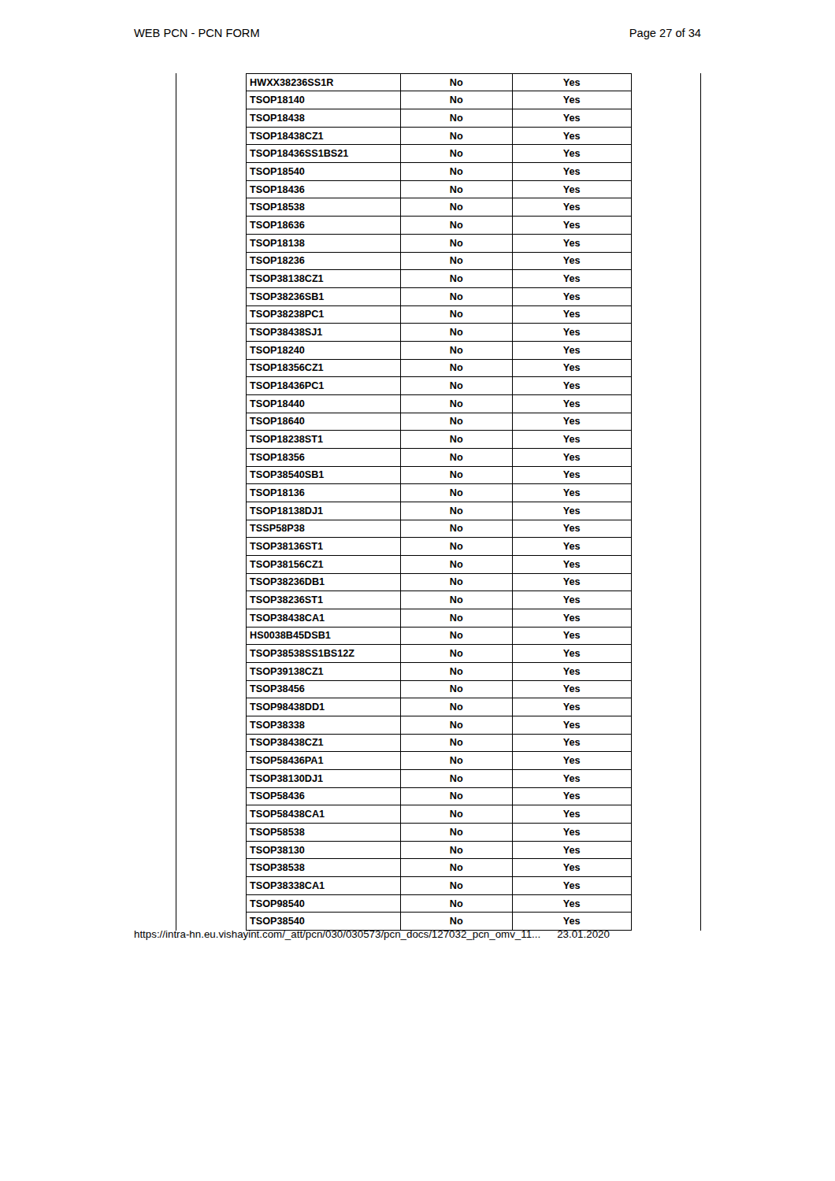WEB PCN - PCN FORM
Page 27 of 34
| HWXX38236SS1R | No | Yes |
| TSOP18140 | No | Yes |
| TSOP18438 | No | Yes |
| TSOP18438CZ1 | No | Yes |
| TSOP18436SS1BS21 | No | Yes |
| TSOP18540 | No | Yes |
| TSOP18436 | No | Yes |
| TSOP18538 | No | Yes |
| TSOP18636 | No | Yes |
| TSOP18138 | No | Yes |
| TSOP18236 | No | Yes |
| TSOP38138CZ1 | No | Yes |
| TSOP38236SB1 | No | Yes |
| TSOP38238PC1 | No | Yes |
| TSOP38438SJ1 | No | Yes |
| TSOP18240 | No | Yes |
| TSOP18356CZ1 | No | Yes |
| TSOP18436PC1 | No | Yes |
| TSOP18440 | No | Yes |
| TSOP18640 | No | Yes |
| TSOP18238ST1 | No | Yes |
| TSOP18356 | No | Yes |
| TSOP38540SB1 | No | Yes |
| TSOP18136 | No | Yes |
| TSOP18138DJ1 | No | Yes |
| TSSP58P38 | No | Yes |
| TSOP38136ST1 | No | Yes |
| TSOP38156CZ1 | No | Yes |
| TSOP38236DB1 | No | Yes |
| TSOP38236ST1 | No | Yes |
| TSOP38438CA1 | No | Yes |
| HS0038B45DSB1 | No | Yes |
| TSOP38538SS1BS12Z | No | Yes |
| TSOP39138CZ1 | No | Yes |
| TSOP38456 | No | Yes |
| TSOP98438DD1 | No | Yes |
| TSOP38338 | No | Yes |
| TSOP38438CZ1 | No | Yes |
| TSOP58436PA1 | No | Yes |
| TSOP38130DJ1 | No | Yes |
| TSOP58436 | No | Yes |
| TSOP58438CA1 | No | Yes |
| TSOP58538 | No | Yes |
| TSOP38130 | No | Yes |
| TSOP38538 | No | Yes |
| TSOP38338CA1 | No | Yes |
| TSOP98540 | No | Yes |
| TSOP38540 | No | Yes |
https://intra-hn.eu.vishayint.com/_att/pcn/030/030573/pcn_docs/127032_pcn_omv_11... 23.01.2020